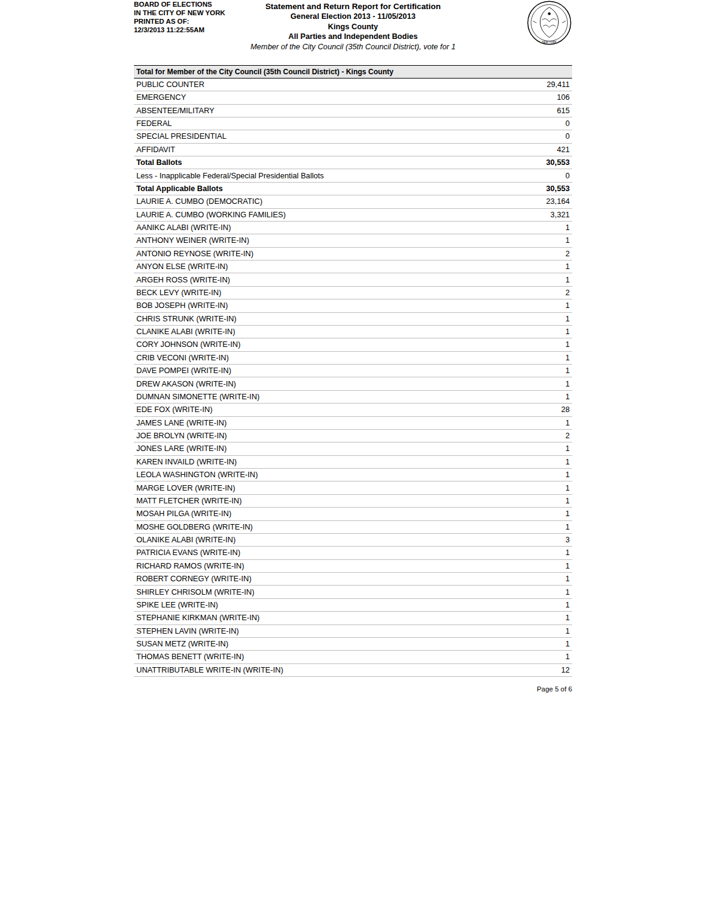BOARD OF ELECTIONS
IN THE CITY OF NEW YORK
PRINTED AS OF:
12/3/2013 11:22:55AM
NEW YORK
Statement and Return Report for Certification
General Election 2013 - 11/05/2013
Kings County
All Parties and Independent Bodies
Member of the City Council (35th Council District), vote for 1
Total for Member of the City Council (35th Council District) - Kings County
| PUBLIC COUNTER | 29,411 |
| EMERGENCY | 106 |
| ABSENTEE/MILITARY | 615 |
| FEDERAL | 0 |
| SPECIAL PRESIDENTIAL | 0 |
| AFFIDAVIT | 421 |
| Total Ballots | 30,553 |
| Less - Inapplicable Federal/Special Presidential Ballots | 0 |
| Total Applicable Ballots | 30,553 |
| LAURIE A. CUMBO (DEMOCRATIC) | 23,164 |
| LAURIE A. CUMBO (WORKING FAMILIES) | 3,321 |
| AANIKC ALABI (WRITE-IN) | 1 |
| ANTHONY WEINER (WRITE-IN) | 1 |
| ANTONIO REYNOSE (WRITE-IN) | 2 |
| ANYON ELSE (WRITE-IN) | 1 |
| ARGEH ROSS (WRITE-IN) | 1 |
| BECK LEVY (WRITE-IN) | 2 |
| BOB JOSEPH (WRITE-IN) | 1 |
| CHRIS STRUNK (WRITE-IN) | 1 |
| CLANIKE ALABI (WRITE-IN) | 1 |
| CORY JOHNSON (WRITE-IN) | 1 |
| CRIB VECONI (WRITE-IN) | 1 |
| DAVE POMPEI (WRITE-IN) | 1 |
| DREW AKASON (WRITE-IN) | 1 |
| DUMNAN SIMONETTE (WRITE-IN) | 1 |
| EDE FOX (WRITE-IN) | 28 |
| JAMES LANE (WRITE-IN) | 1 |
| JOE BROLYN (WRITE-IN) | 2 |
| JONES LARE (WRITE-IN) | 1 |
| KAREN INVAILD (WRITE-IN) | 1 |
| LEOLA WASHINGTON (WRITE-IN) | 1 |
| MARGE LOVER (WRITE-IN) | 1 |
| MATT FLETCHER (WRITE-IN) | 1 |
| MOSAH PILGA (WRITE-IN) | 1 |
| MOSHE GOLDBERG (WRITE-IN) | 1 |
| OLANIKE ALABI (WRITE-IN) | 3 |
| PATRICIA EVANS (WRITE-IN) | 1 |
| RICHARD RAMOS (WRITE-IN) | 1 |
| ROBERT CORNEGY (WRITE-IN) | 1 |
| SHIRLEY CHRISOLM (WRITE-IN) | 1 |
| SPIKE LEE (WRITE-IN) | 1 |
| STEPHANIE KIRKMAN (WRITE-IN) | 1 |
| STEPHEN LAVIN (WRITE-IN) | 1 |
| SUSAN METZ (WRITE-IN) | 1 |
| THOMAS BENETT (WRITE-IN) | 1 |
| UNATTRIBUTABLE WRITE-IN (WRITE-IN) | 12 |
Page 5 of 6